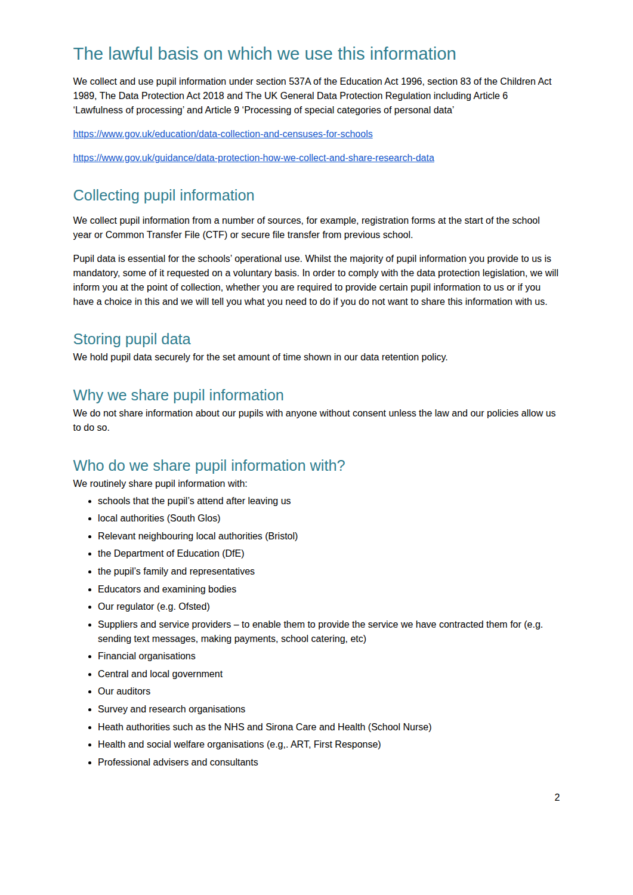The lawful basis on which we use this information
We collect and use pupil information under section 537A of the Education Act 1996, section 83 of the Children Act 1989, The Data Protection Act 2018 and The UK General Data Protection Regulation including Article 6 ‘Lawfulness of processing’ and Article 9 ‘Processing of special categories of personal data’
https://www.gov.uk/education/data-collection-and-censuses-for-schools
https://www.gov.uk/guidance/data-protection-how-we-collect-and-share-research-data
Collecting pupil information
We collect pupil information from a number of sources, for example, registration forms at the start of the school year or Common Transfer File (CTF) or secure file transfer from previous school.
Pupil data is essential for the schools’ operational use. Whilst the majority of pupil information you provide to us is mandatory, some of it requested on a voluntary basis. In order to comply with the data protection legislation, we will inform you at the point of collection, whether you are required to provide certain pupil information to us or if you have a choice in this and we will tell you what you need to do if you do not want to share this information with us.
Storing pupil data
We hold pupil data securely for the set amount of time shown in our data retention policy.
Why we share pupil information
We do not share information about our pupils with anyone without consent unless the law and our policies allow us to do so.
Who do we share pupil information with?
We routinely share pupil information with:
schools that the pupil’s attend after leaving us
local authorities (South Glos)
Relevant neighbouring local authorities (Bristol)
the Department of Education (DfE)
the pupil’s family and representatives
Educators and examining bodies
Our regulator (e.g. Ofsted)
Suppliers and service providers – to enable them to provide the service we have contracted them for (e.g. sending text messages, making payments, school catering, etc)
Financial organisations
Central and local government
Our auditors
Survey and research organisations
Heath authorities such as the NHS and Sirona Care and Health (School Nurse)
Health and social welfare organisations (e.g,. ART, First Response)
Professional advisers and consultants
2